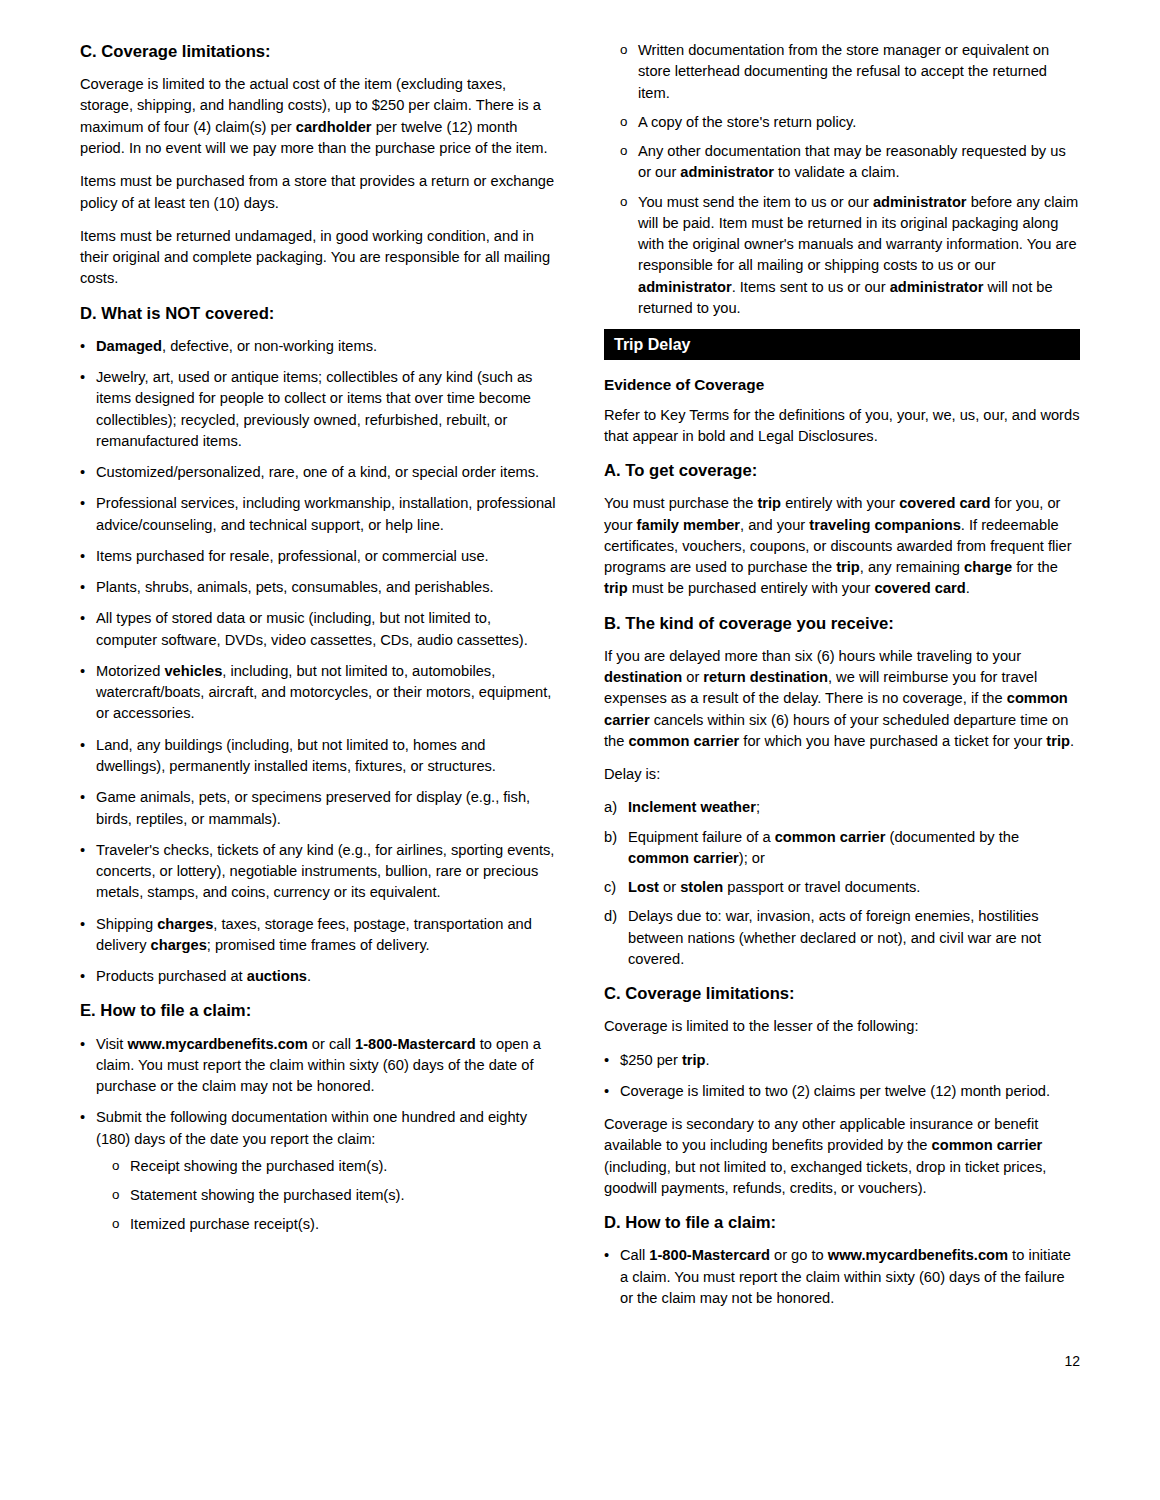C. Coverage limitations:
Coverage is limited to the actual cost of the item (excluding taxes, storage, shipping, and handling costs), up to $250 per claim. There is a maximum of four (4) claim(s) per cardholder per twelve (12) month period. In no event will we pay more than the purchase price of the item.
Items must be purchased from a store that provides a return or exchange policy of at least ten (10) days.
Items must be returned undamaged, in good working condition, and in their original and complete packaging. You are responsible for all mailing costs.
D. What is NOT covered:
Damaged, defective, or non-working items.
Jewelry, art, used or antique items; collectibles of any kind (such as items designed for people to collect or items that over time become collectibles); recycled, previously owned, refurbished, rebuilt, or remanufactured items.
Customized/personalized, rare, one of a kind, or special order items.
Professional services, including workmanship, installation, professional advice/counseling, and technical support, or help line.
Items purchased for resale, professional, or commercial use.
Plants, shrubs, animals, pets, consumables, and perishables.
All types of stored data or music (including, but not limited to, computer software, DVDs, video cassettes, CDs, audio cassettes).
Motorized vehicles, including, but not limited to, automobiles, watercraft/boats, aircraft, and motorcycles, or their motors, equipment, or accessories.
Land, any buildings (including, but not limited to, homes and dwellings), permanently installed items, fixtures, or structures.
Game animals, pets, or specimens preserved for display (e.g., fish, birds, reptiles, or mammals).
Traveler's checks, tickets of any kind (e.g., for airlines, sporting events, concerts, or lottery), negotiable instruments, bullion, rare or precious metals, stamps, and coins, currency or its equivalent.
Shipping charges, taxes, storage fees, postage, transportation and delivery charges; promised time frames of delivery.
Products purchased at auctions.
E. How to file a claim:
Visit www.mycardbenefits.com or call 1-800-Mastercard to open a claim. You must report the claim within sixty (60) days of the date of purchase or the claim may not be honored.
Submit the following documentation within one hundred and eighty (180) days of the date you report the claim:
Receipt showing the purchased item(s).
Statement showing the purchased item(s).
Itemized purchase receipt(s).
Written documentation from the store manager or equivalent on store letterhead documenting the refusal to accept the returned item.
A copy of the store's return policy.
Any other documentation that may be reasonably requested by us or our administrator to validate a claim.
You must send the item to us or our administrator before any claim will be paid. Item must be returned in its original packaging along with the original owner's manuals and warranty information. You are responsible for all mailing or shipping costs to us or our administrator. Items sent to us or our administrator will not be returned to you.
Trip Delay
Evidence of Coverage
Refer to Key Terms for the definitions of you, your, we, us, our, and words that appear in bold and Legal Disclosures.
A. To get coverage:
You must purchase the trip entirely with your covered card for you, or your family member, and your traveling companions. If redeemable certificates, vouchers, coupons, or discounts awarded from frequent flier programs are used to purchase the trip, any remaining charge for the trip must be purchased entirely with your covered card.
B. The kind of coverage you receive:
If you are delayed more than six (6) hours while traveling to your destination or return destination, we will reimburse you for travel expenses as a result of the delay. There is no coverage, if the common carrier cancels within six (6) hours of your scheduled departure time on the common carrier for which you have purchased a ticket for your trip.
Delay is:
Inclement weather;
Equipment failure of a common carrier (documented by the common carrier); or
Lost or stolen passport or travel documents.
Delays due to: war, invasion, acts of foreign enemies, hostilities between nations (whether declared or not), and civil war are not covered.
C. Coverage limitations:
Coverage is limited to the lesser of the following:
$250 per trip.
Coverage is limited to two (2) claims per twelve (12) month period.
Coverage is secondary to any other applicable insurance or benefit available to you including benefits provided by the common carrier (including, but not limited to, exchanged tickets, drop in ticket prices, goodwill payments, refunds, credits, or vouchers).
D. How to file a claim:
Call 1-800-Mastercard or go to www.mycardbenefits.com to initiate a claim. You must report the claim within sixty (60) days of the failure or the claim may not be honored.
12